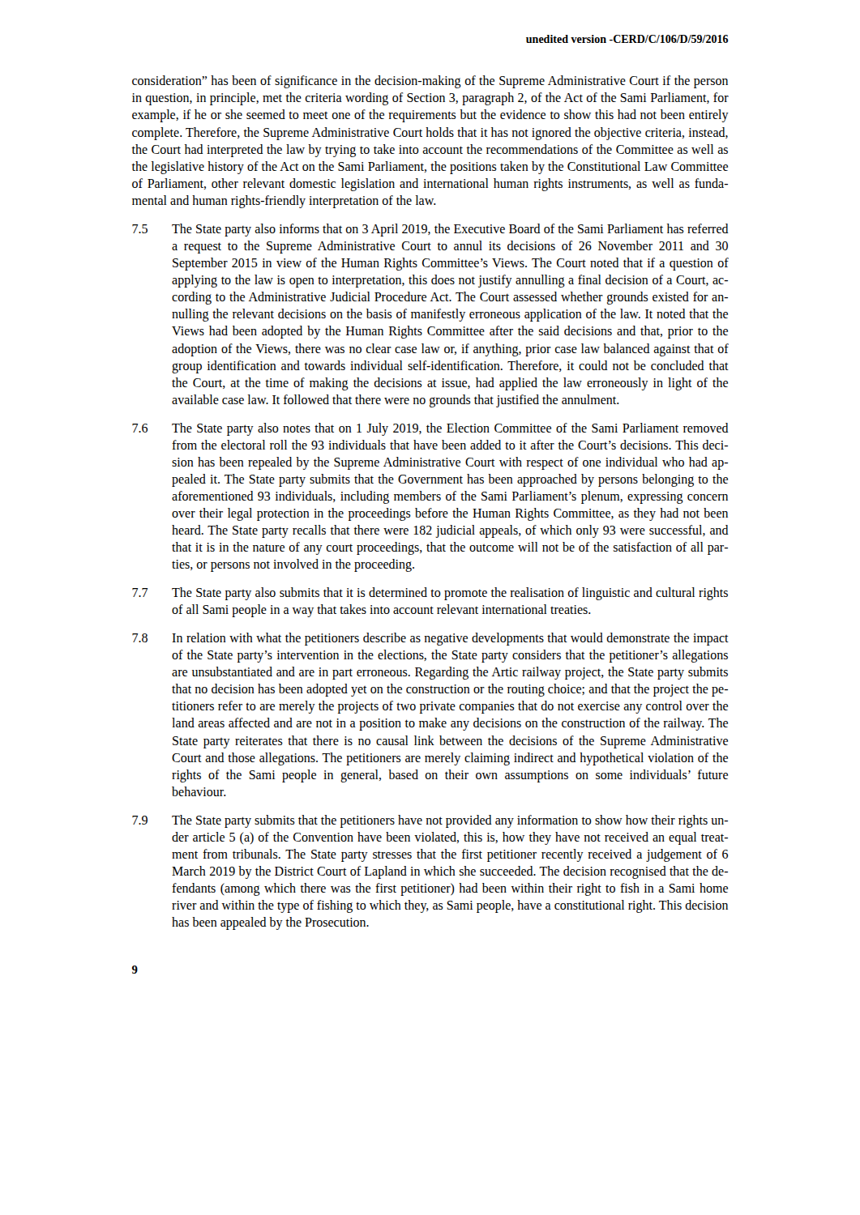unedited version -CERD/C/106/D/59/2016
consideration” has been of significance in the decision-making of the Supreme Administrative Court if the person in question, in principle, met the criteria wording of Section 3, paragraph 2, of the Act of the Sami Parliament, for example, if he or she seemed to meet one of the requirements but the evidence to show this had not been entirely complete. Therefore, the Supreme Administrative Court holds that it has not ignored the objective criteria, instead, the Court had interpreted the law by trying to take into account the recommendations of the Committee as well as the legislative history of the Act on the Sami Parliament, the positions taken by the Constitutional Law Committee of Parliament, other relevant domestic legislation and international human rights instruments, as well as fundamental and human rights-friendly interpretation of the law.
7.5 The State party also informs that on 3 April 2019, the Executive Board of the Sami Parliament has referred a request to the Supreme Administrative Court to annul its decisions of 26 November 2011 and 30 September 2015 in view of the Human Rights Committee’s Views. The Court noted that if a question of applying to the law is open to interpretation, this does not justify annulling a final decision of a Court, according to the Administrative Judicial Procedure Act. The Court assessed whether grounds existed for annulling the relevant decisions on the basis of manifestly erroneous application of the law. It noted that the Views had been adopted by the Human Rights Committee after the said decisions and that, prior to the adoption of the Views, there was no clear case law or, if anything, prior case law balanced against that of group identification and towards individual self-identification. Therefore, it could not be concluded that the Court, at the time of making the decisions at issue, had applied the law erroneously in light of the available case law. It followed that there were no grounds that justified the annulment.
7.6 The State party also notes that on 1 July 2019, the Election Committee of the Sami Parliament removed from the electoral roll the 93 individuals that have been added to it after the Court’s decisions. This decision has been repealed by the Supreme Administrative Court with respect of one individual who had appealed it. The State party submits that the Government has been approached by persons belonging to the aforementioned 93 individuals, including members of the Sami Parliament’s plenum, expressing concern over their legal protection in the proceedings before the Human Rights Committee, as they had not been heard. The State party recalls that there were 182 judicial appeals, of which only 93 were successful, and that it is in the nature of any court proceedings, that the outcome will not be of the satisfaction of all parties, or persons not involved in the proceeding.
7.7 The State party also submits that it is determined to promote the realisation of linguistic and cultural rights of all Sami people in a way that takes into account relevant international treaties.
7.8 In relation with what the petitioners describe as negative developments that would demonstrate the impact of the State party’s intervention in the elections, the State party considers that the petitioner’s allegations are unsubstantiated and are in part erroneous. Regarding the Artic railway project, the State party submits that no decision has been adopted yet on the construction or the routing choice; and that the project the petitioners refer to are merely the projects of two private companies that do not exercise any control over the land areas affected and are not in a position to make any decisions on the construction of the railway. The State party reiterates that there is no causal link between the decisions of the Supreme Administrative Court and those allegations. The petitioners are merely claiming indirect and hypothetical violation of the rights of the Sami people in general, based on their own assumptions on some individuals’ future behaviour.
7.9 The State party submits that the petitioners have not provided any information to show how their rights under article 5 (a) of the Convention have been violated, this is, how they have not received an equal treatment from tribunals. The State party stresses that the first petitioner recently received a judgement of 6 March 2019 by the District Court of Lapland in which she succeeded. The decision recognised that the defendants (among which there was the first petitioner) had been within their right to fish in a Sami home river and within the type of fishing to which they, as Sami people, have a constitutional right. This decision has been appealed by the Prosecution.
9